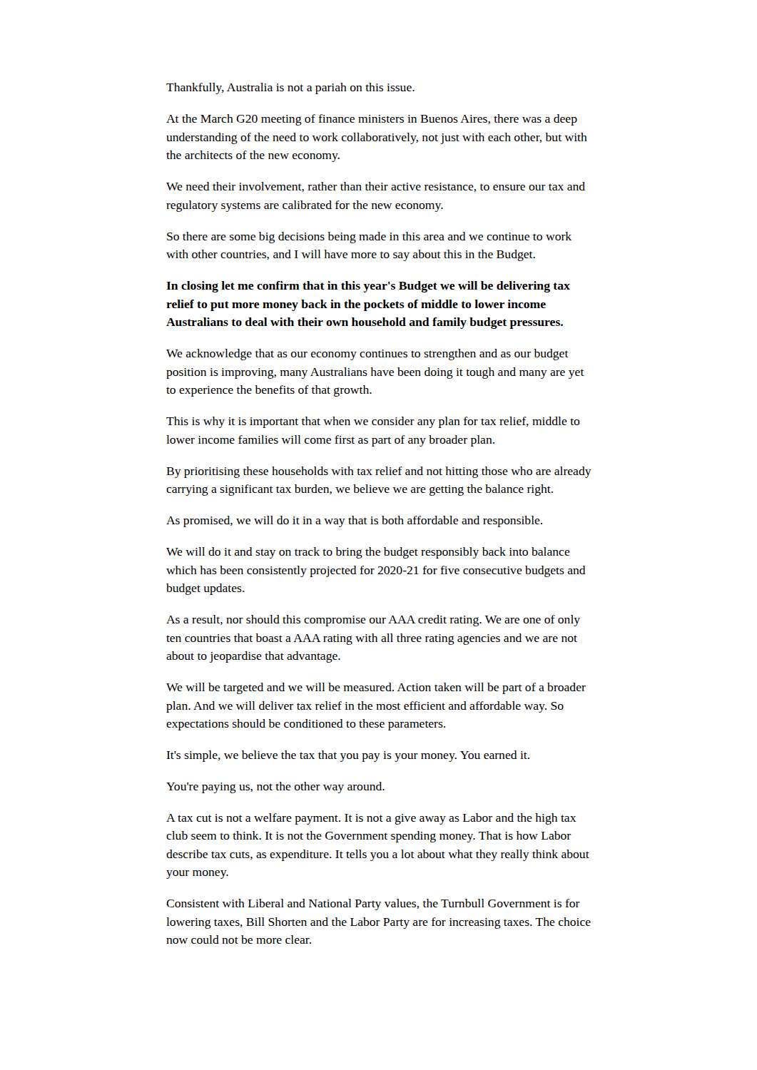Thankfully, Australia is not a pariah on this issue.
At the March G20 meeting of finance ministers in Buenos Aires, there was a deep understanding of the need to work collaboratively, not just with each other, but with the architects of the new economy.
We need their involvement, rather than their active resistance, to ensure our tax and regulatory systems are calibrated for the new economy.
So there are some big decisions being made in this area and we continue to work with other countries, and I will have more to say about this in the Budget.
In closing let me confirm that in this year's Budget we will be delivering tax relief to put more money back in the pockets of middle to lower income Australians to deal with their own household and family budget pressures.
We acknowledge that as our economy continues to strengthen and as our budget position is improving, many Australians have been doing it tough and many are yet to experience the benefits of that growth.
This is why it is important that when we consider any plan for tax relief, middle to lower income families will come first as part of any broader plan.
By prioritising these households with tax relief and not hitting those who are already carrying a significant tax burden, we believe we are getting the balance right.
As promised, we will do it in a way that is both affordable and responsible.
We will do it and stay on track to bring the budget responsibly back into balance which has been consistently projected for 2020-21 for five consecutive budgets and budget updates.
As a result, nor should this compromise our AAA credit rating. We are one of only ten countries that boast a AAA rating with all three rating agencies and we are not about to jeopardise that advantage.
We will be targeted and we will be measured. Action taken will be part of a broader plan. And we will deliver tax relief in the most efficient and affordable way. So expectations should be conditioned to these parameters.
It's simple, we believe the tax that you pay is your money. You earned it.
You're paying us, not the other way around.
A tax cut is not a welfare payment. It is not a give away as Labor and the high tax club seem to think. It is not the Government spending money. That is how Labor describe tax cuts, as expenditure. It tells you a lot about what they really think about your money.
Consistent with Liberal and National Party values, the Turnbull Government is for lowering taxes, Bill Shorten and the Labor Party are for increasing taxes. The choice now could not be more clear.